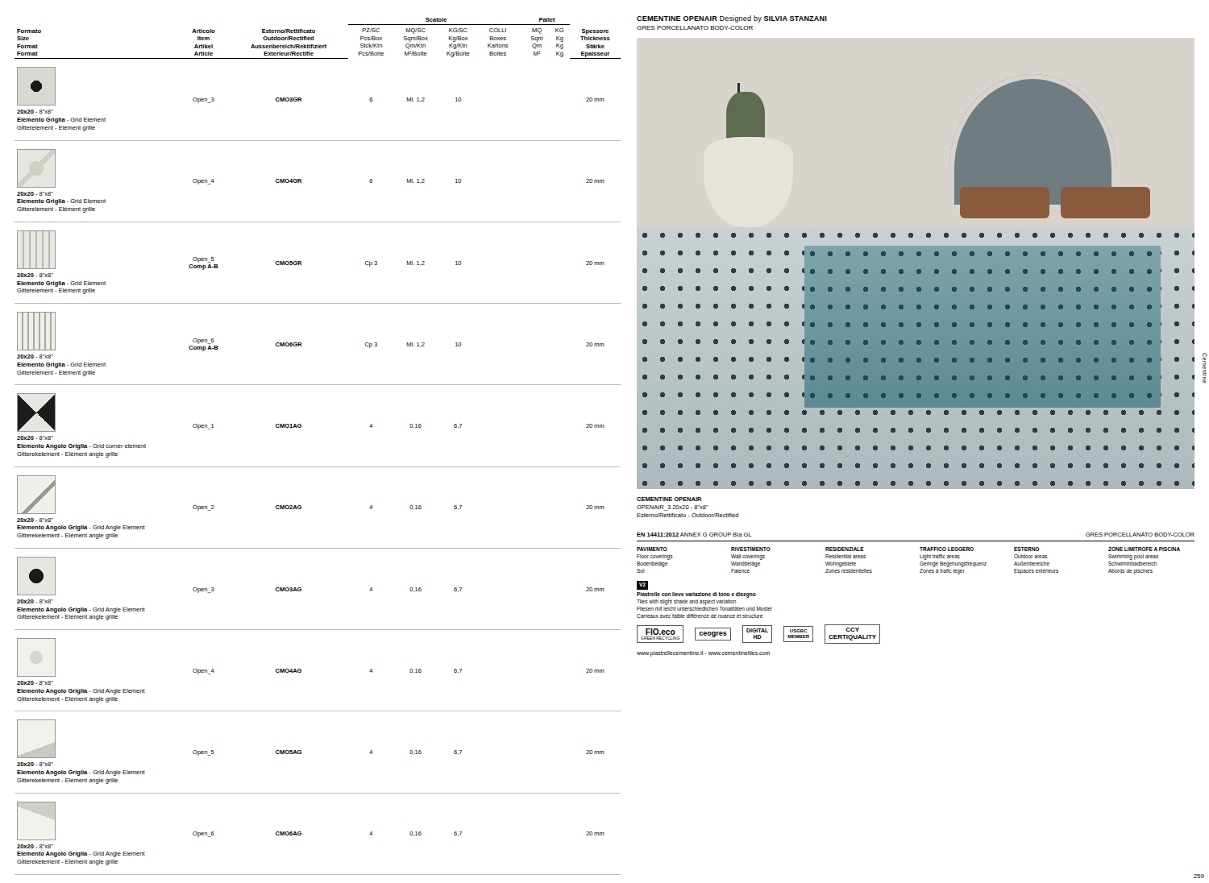| Formato Size Format Format | Articolo Item Artikel Article | Esterno/Rettificato Outdoor/Rectified Aussenbereich/Rektifiziert Exterieur/Rectifie | Scatole | Pallet | Spessore Thickness Stärke Epaisseur |
| --- | --- | --- | --- | --- | --- |
| PZ/SC Pcs/Box Stck/Ktn Pcs/Boîte | MQ/SC Sqm/Box Qm/Ktn M²/Boîte | KG/SC Kg/Box Kg/Ktn Kg/Boîte | COLLI Boxes Kartons Boîtes | | MQ Sqm Qm M² | KG Kg Kg Kg |
| 20x20 - 8"x8" Elemento Griglia - Grid Element Gitterelement - Elément grille | Open_3 | CMO3GR | 6 | Ml. 1,2 | 10 | | | | | 20 mm |
| 20x20 - 8"x8" Elemento Griglia - Grid Element Gitterelement - Elément grille | Open_4 | CMO4GR | 6 | Ml. 1,2 | 10 | | | | | 20 mm |
| 20x20 - 8"x8" Elemento Griglia - Grid Element Gitterelement - Elément grille | Open_5 Comp A-B | CMO5GR | Cp 3 | Ml. 1,2 | 10 | | | | | 20 mm |
| 20x20 - 8"x8" Elemento Griglia - Grid Element Gitterelement - Elément grille | Open_6 Comp A-B | CMO6GR | Cp 3 | Ml. 1,2 | 10 | | | | | 20 mm |
| 20x20 - 8"x8" Elemento Angolo Griglia - Grid corner element Gitterekelement - Elément angle grille | Open_1 | CMO1AG | 4 | 0,16 | 6,7 | | | | | 20 mm |
| 20x20 - 8"x8" Elemento Angolo Griglia - Grid Angle Element Gitterekelement - Elément angle grille | Open_2 | CMO2AG | 4 | 0,16 | 6,7 | | | | | 20 mm |
| 20x20 - 8"x8" Elemento Angolo Griglia - Grid Angle Element Gitterekelement - Elément angle grille | Open_3 | CMO3AG | 4 | 0,16 | 6,7 | | | | | 20 mm |
| 20x20 - 8"x8" Elemento Angolo Griglia - Grid Angle Element Gitterekelement - Elément angle grille | Open_4 | CMO4AG | 4 | 0,16 | 6,7 | | | | | 20 mm |
| 20x20 - 8"x8" Elemento Angolo Griglia - Grid Angle Element Gitterekelement - Elément angle grille | Open_5 | CMO5AG | 4 | 0,16 | 6,7 | | | | | 20 mm |
| 20x20 - 8"x8" Elemento Angolo Griglia - Grid Angle Element Gitterekelement - Elément angle grille | Open_6 | CMO6AG | 4 | 0,16 | 6,7 | | | | | 20 mm |
CEMENTINE OPENAIR Designed by SILVIA STANZANI
GRES PORCELLANATO BODY-COLOR
CEMENTINE OPENAIR
OPENAIR_3 20x20 - 8"x8"
Esterno/Rettificato - Outdoor/Rectified
EN 14411:2012 ANNEX G GROUP BIa GL GRES PORCELLANATO BODY-COLOR
PAVIMENTO Floor coverings
Bodenbeläge
Sol
RIVESTIMENTO Wall coverings
Wandbeläge
Faience
RESIDENZIALE Residential areas
Wohngebiete
Zones résidentielles
TRAFFICO LEGGERO Light traffic areas
Geringe Begehungsfrequenz
Zones à trafic léger
ESTERNO Outdoor areas
Außenbereiche
Espaces extérieurs
ZONE LIMITROFE A PISCINA Swimming pool areas
Schwimmbadbereich
Abords de piscines
V2
Piastrelle con lieve variazione di tono e disegno
Tiles with slight shade and aspect variation
Fliesen mit leicht unterschiedlichen Tonalitäten und Muster
Carreaux avec faible différence de nuance et structure
FIO.ecoGREEN RECYCLING
ceogres
DIGITAL
HD
USGBC
MEMBER
CCY
CERTIQUALITY
www.piastrellecementine.it - www.cementinetiles.com
Cementine
259